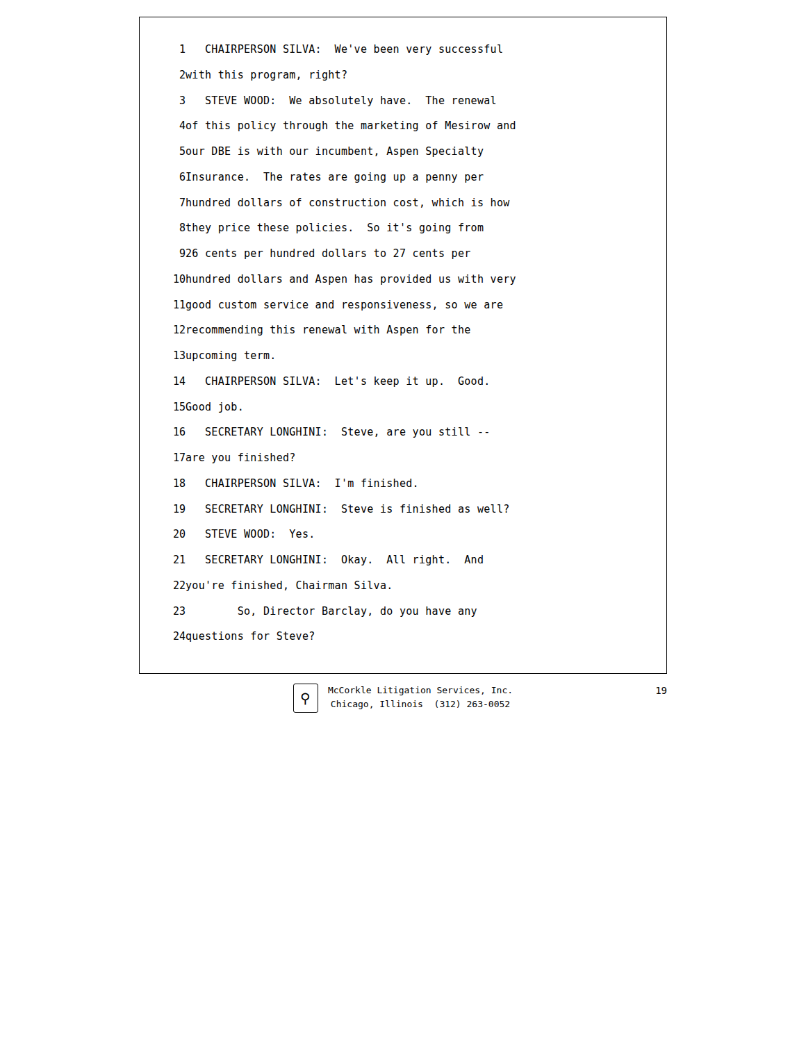| 1 | CHAIRPERSON SILVA: We've been very successful |
| 2 | with this program, right? |
| 3 | STEVE WOOD: We absolutely have. The renewal |
| 4 | of this policy through the marketing of Mesirow and |
| 5 | our DBE is with our incumbent, Aspen Specialty |
| 6 | Insurance. The rates are going up a penny per |
| 7 | hundred dollars of construction cost, which is how |
| 8 | they price these policies. So it's going from |
| 9 | 26 cents per hundred dollars to 27 cents per |
| 10 | hundred dollars and Aspen has provided us with very |
| 11 | good custom service and responsiveness, so we are |
| 12 | recommending this renewal with Aspen for the |
| 13 | upcoming term. |
| 14 | CHAIRPERSON SILVA: Let's keep it up. Good. |
| 15 | Good job. |
| 16 | SECRETARY LONGHINI: Steve, are you still -- |
| 17 | are you finished? |
| 18 | CHAIRPERSON SILVA: I'm finished. |
| 19 | SECRETARY LONGHINI: Steve is finished as well? |
| 20 | STEVE WOOD: Yes. |
| 21 | SECRETARY LONGHINI: Okay. All right. And |
| 22 | you're finished, Chairman Silva. |
| 23 | So, Director Barclay, do you have any |
| 24 | questions for Steve? |
⚲
McCorkle Litigation Services, Inc.
Chicago, Illinois (312) 263-0052
19